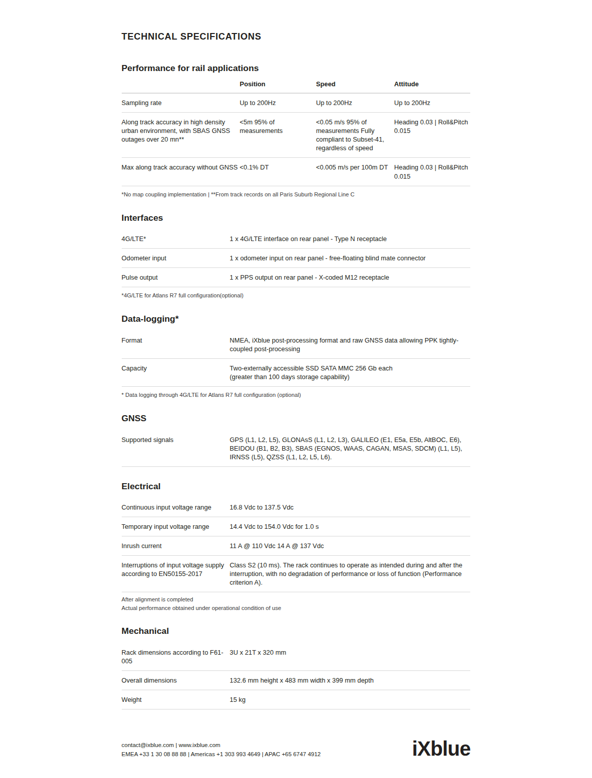Technical Specifications
Performance for rail applications
| | Position | Speed | Attitude |
| --- | --- | --- | --- |
| Sampling rate | Up to 200Hz | Up to 200Hz | Up to 200Hz |
| Along track accuracy in high density urban environment, with SBAS GNSS outages over 20 mn** | <5m 95% of measurements | <0.05 m/s 95% of measurements Fully compliant to Subset-41, regardless of speed | Heading 0.03 / Roll&Pitch 0.015 |
| Max along track accuracy without GNSS | <0.1% DT | <0.005 m/s per 100m DT | Heading 0.03 / Roll&Pitch 0.015 |
*No map coupling implementation | **From track records on all Paris Suburb Regional Line C
Interfaces
| 4G/LTE* | 1 x 4G/LTE interface on rear panel - Type N receptacle |
| Odometer input | 1 x odometer input on rear panel - free-floating blind mate connector |
| Pulse output | 1 x PPS output on rear panel - X-coded M12 receptacle |
*4G/LTE for Atlans R7 full configuration(optional)
Data-logging*
| Format | NMEA, iXblue post-processing format and raw GNSS data allowing PPK tightly-coupled post-processing |
| Capacity | Two-externally accessible SSD SATA MMC 256 Gb each (greater than 100 days storage capability) |
* Data logging through 4G/LTE for Atlans R7 full configuration (optional)
GNSS
| Supported signals | GPS (L1, L2, L5), GLONAsS (L1, L2, L3), GALILEO (E1, E5a, E5b, AltBOC, E6), BEIDOU (B1, B2, B3), SBAS (EGNOS, WAAS, CAGAN, MSAS, SDCM) (L1, L5), IRNSS (L5), QZSS (L1, L2, L5, L6). |
Electrical
| Continuous input voltage range | 16.8 Vdc to 137.5 Vdc |
| Temporary input voltage range | 14.4 Vdc to 154.0 Vdc for 1.0 s |
| Inrush current | 11 A @ 110 Vdc 14 A @ 137 Vdc |
| Interruptions of input voltage supply according to EN50155-2017 | Class S2 (10 ms). The rack continues to operate as intended during and after the interruption, with no degradation of performance or loss of function (Performance criterion A). |
After alignment is completed
Actual performance obtained under operational condition of use
Mechanical
| Rack dimensions according to F61-005 | 3U x 21T x 320 mm |
| Overall dimensions | 132.6 mm height x 483 mm width x 399 mm depth |
| Weight | 15 kg |
contact@ixblue.com | www.ixblue.com
EMEA +33 1 30 08 88 88 | Americas +1 303 993 4649 | APAC +65 6747 4912
iXblue